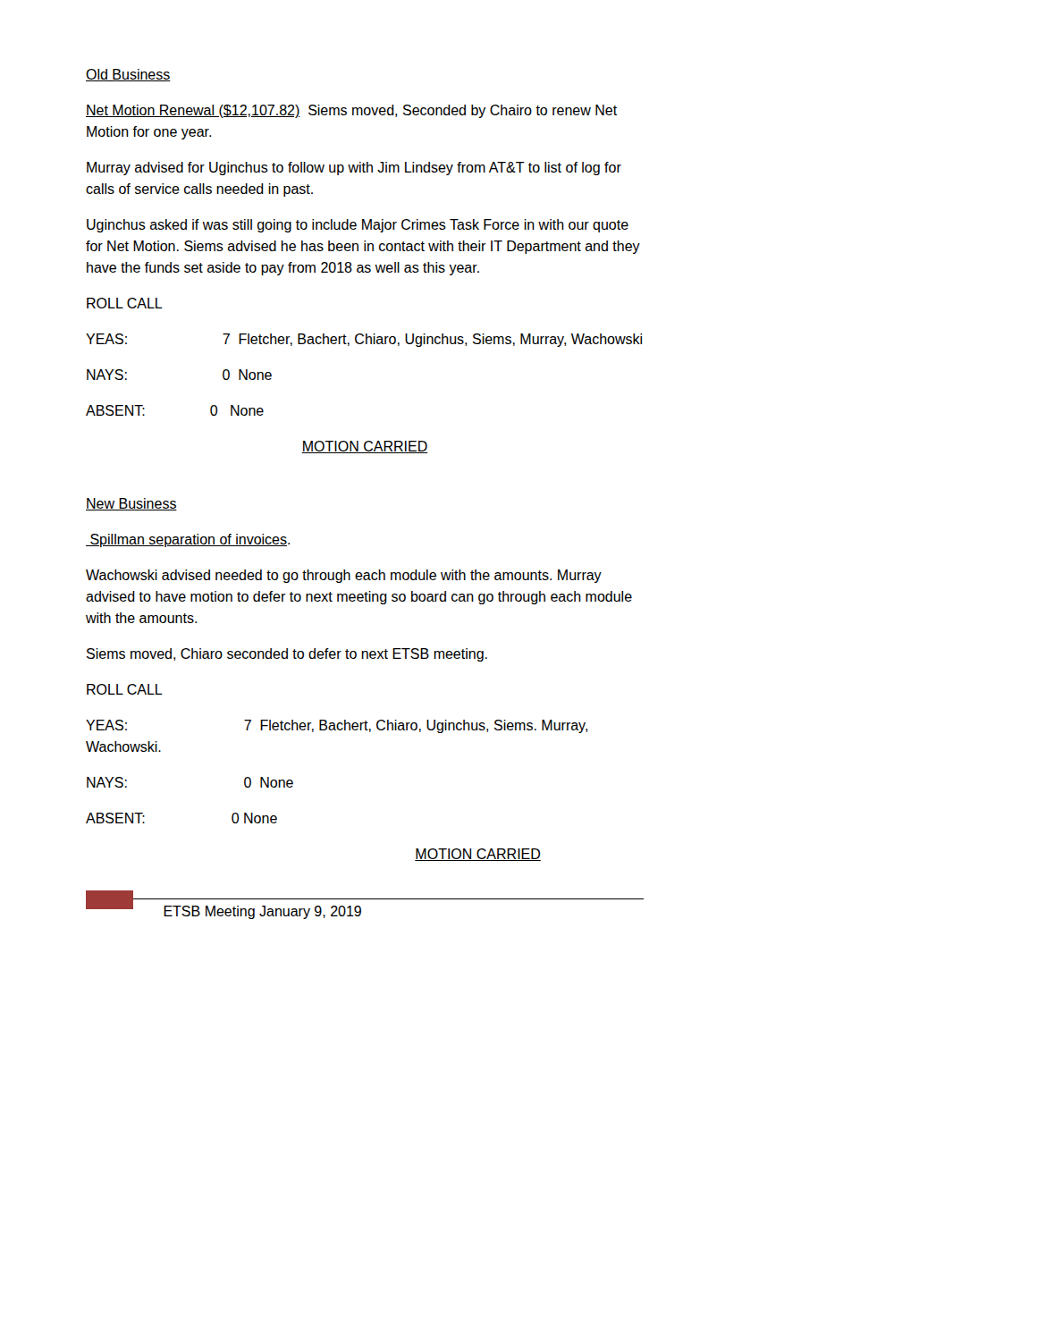Old Business
Net Motion Renewal ($12,107.82) Siems moved, Seconded by Chairo to renew Net Motion for one year.
Murray advised for Uginchus to follow up with Jim Lindsey from AT&T to list of log for calls of service calls needed in past.
Uginchus asked if was still going to include Major Crimes Task Force in with our quote for Net Motion. Siems advised he has been in contact with their IT Department and they have the funds set aside to pay from 2018 as well as this year.
ROLL CALL
YEAS: 7 Fletcher, Bachert, Chiaro, Uginchus, Siems, Murray, Wachowski
NAYS: 0 None
ABSENT: 0 None
MOTION CARRIED
New Business
Spillman separation of invoices.
Wachowski advised needed to go through each module with the amounts. Murray advised to have motion to defer to next meeting so board can go through each module with the amounts.
Siems moved, Chiaro seconded to defer to next ETSB meeting.
ROLL CALL
YEAS: 7 Fletcher, Bachert, Chiaro, Uginchus, Siems. Murray, Wachowski.
NAYS: 0 None
ABSENT: 0 None
MOTION CARRIED
ETSB Meeting January 9, 2019